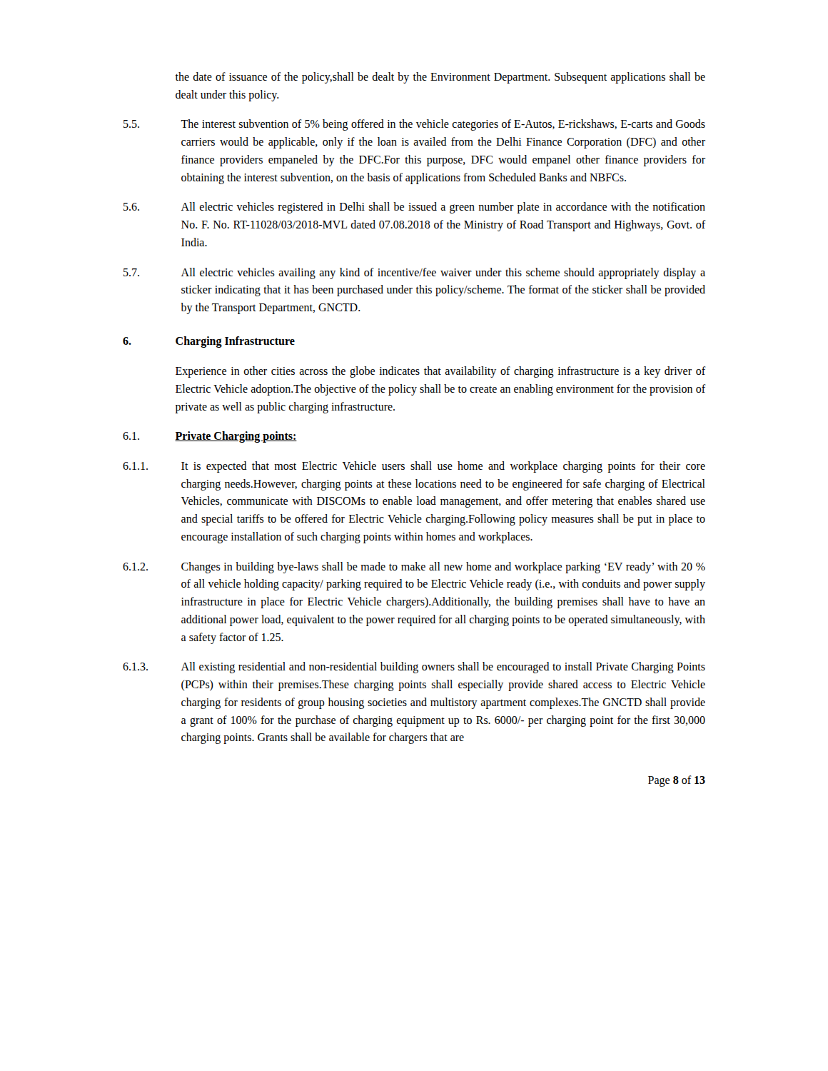the date of issuance of the policy,shall be dealt by the Environment Department. Subsequent applications shall be dealt under this policy.
5.5.
The interest subvention of 5% being offered in the vehicle categories of E-Autos, E-rickshaws, E-carts and Goods carriers would be applicable, only if the loan is availed from the Delhi Finance Corporation (DFC) and other finance providers empaneled by the DFC.For this purpose, DFC would empanel other finance providers for obtaining the interest subvention, on the basis of applications from Scheduled Banks and NBFCs.
5.6.
All electric vehicles registered in Delhi shall be issued a green number plate in accordance with the notification No. F. No. RT-11028/03/2018-MVL dated 07.08.2018 of the Ministry of Road Transport and Highways, Govt. of India.
5.7.
All electric vehicles availing any kind of incentive/fee waiver under this scheme should appropriately display a sticker indicating that it has been purchased under this policy/scheme. The format of the sticker shall be provided by the Transport Department, GNCTD.
6.
Charging Infrastructure
Experience in other cities across the globe indicates that availability of charging infrastructure is a key driver of Electric Vehicle adoption.The objective of the policy shall be to create an enabling environment for the provision of private as well as public charging infrastructure.
6.1.
Private Charging points:
6.1.1.
It is expected that most Electric Vehicle users shall use home and workplace charging points for their core charging needs.However, charging points at these locations need to be engineered for safe charging of Electrical Vehicles, communicate with DISCOMs to enable load management, and offer metering that enables shared use and special tariffs to be offered for Electric Vehicle charging.Following policy measures shall be put in place to encourage installation of such charging points within homes and workplaces.
6.1.2.
Changes in building bye-laws shall be made to make all new home and workplace parking ‘EV ready’ with 20 % of all vehicle holding capacity/ parking required to be Electric Vehicle ready (i.e., with conduits and power supply infrastructure in place for Electric Vehicle chargers).Additionally, the building premises shall have to have an additional power load, equivalent to the power required for all charging points to be operated simultaneously, with a safety factor of 1.25.
6.1.3.
All existing residential and non-residential building owners shall be encouraged to install Private Charging Points (PCPs) within their premises.These charging points shall especially provide shared access to Electric Vehicle charging for residents of group housing societies and multistory apartment complexes.The GNCTD shall provide a grant of 100% for the purchase of charging equipment up to Rs. 6000/- per charging point for the first 30,000 charging points. Grants shall be available for chargers that are
Page 8 of 13